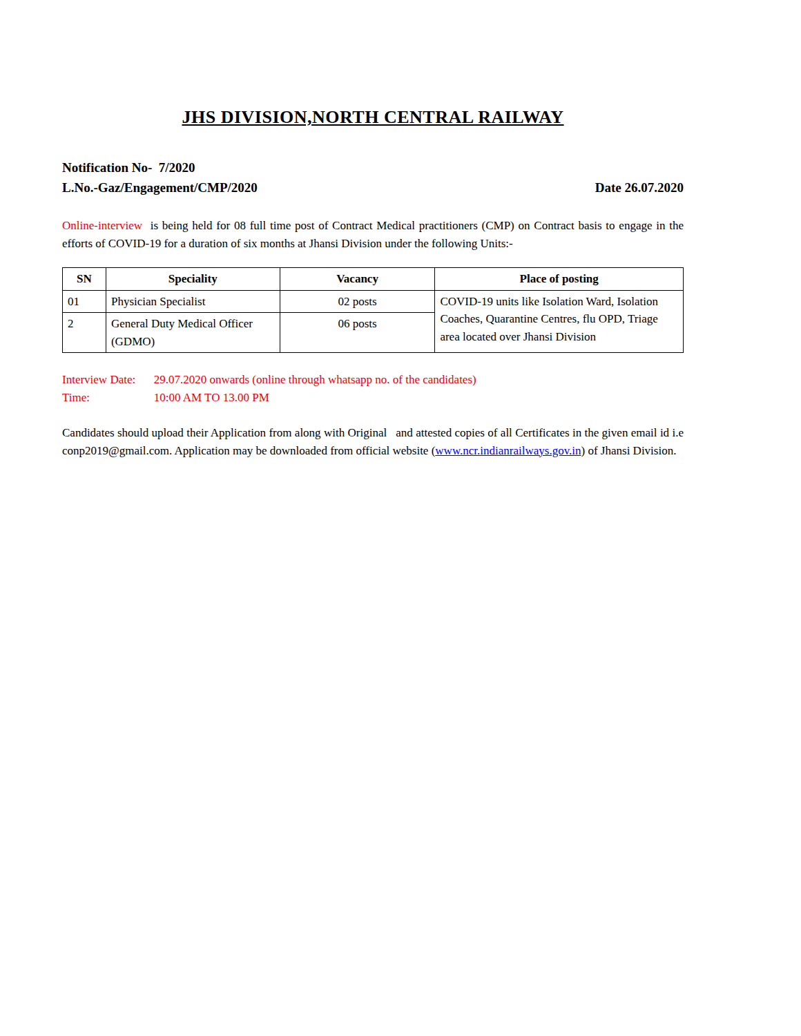JHS DIVISION,NORTH CENTRAL RAILWAY
Notification No- 7/2020
L.No.-Gaz/Engagement/CMP/2020 Date 26.07.2020
Online-interview is being held for 08 full time post of Contract Medical practitioners (CMP) on Contract basis to engage in the efforts of COVID-19 for a duration of six months at Jhansi Division under the following Units:-
| SN | Speciality | Vacancy | Place of posting |
| --- | --- | --- | --- |
| 01 | Physician Specialist | 02 posts | COVID-19 units like Isolation Ward, Isolation Coaches, Quarantine Centres, flu OPD, Triage area located over Jhansi Division |
| 2 | General Duty Medical Officer (GDMO) | 06 posts |
Interview Date: 29.07.2020 onwards (online through whatsapp no. of the candidates)
Time: 10:00 AM TO 13.00 PM
Candidates should upload their Application from along with Original and attested copies of all Certificates in the given email id i.e conp2019@gmail.com. Application may be downloaded from official website (www.ncr.indianrailways.gov.in) of Jhansi Division.